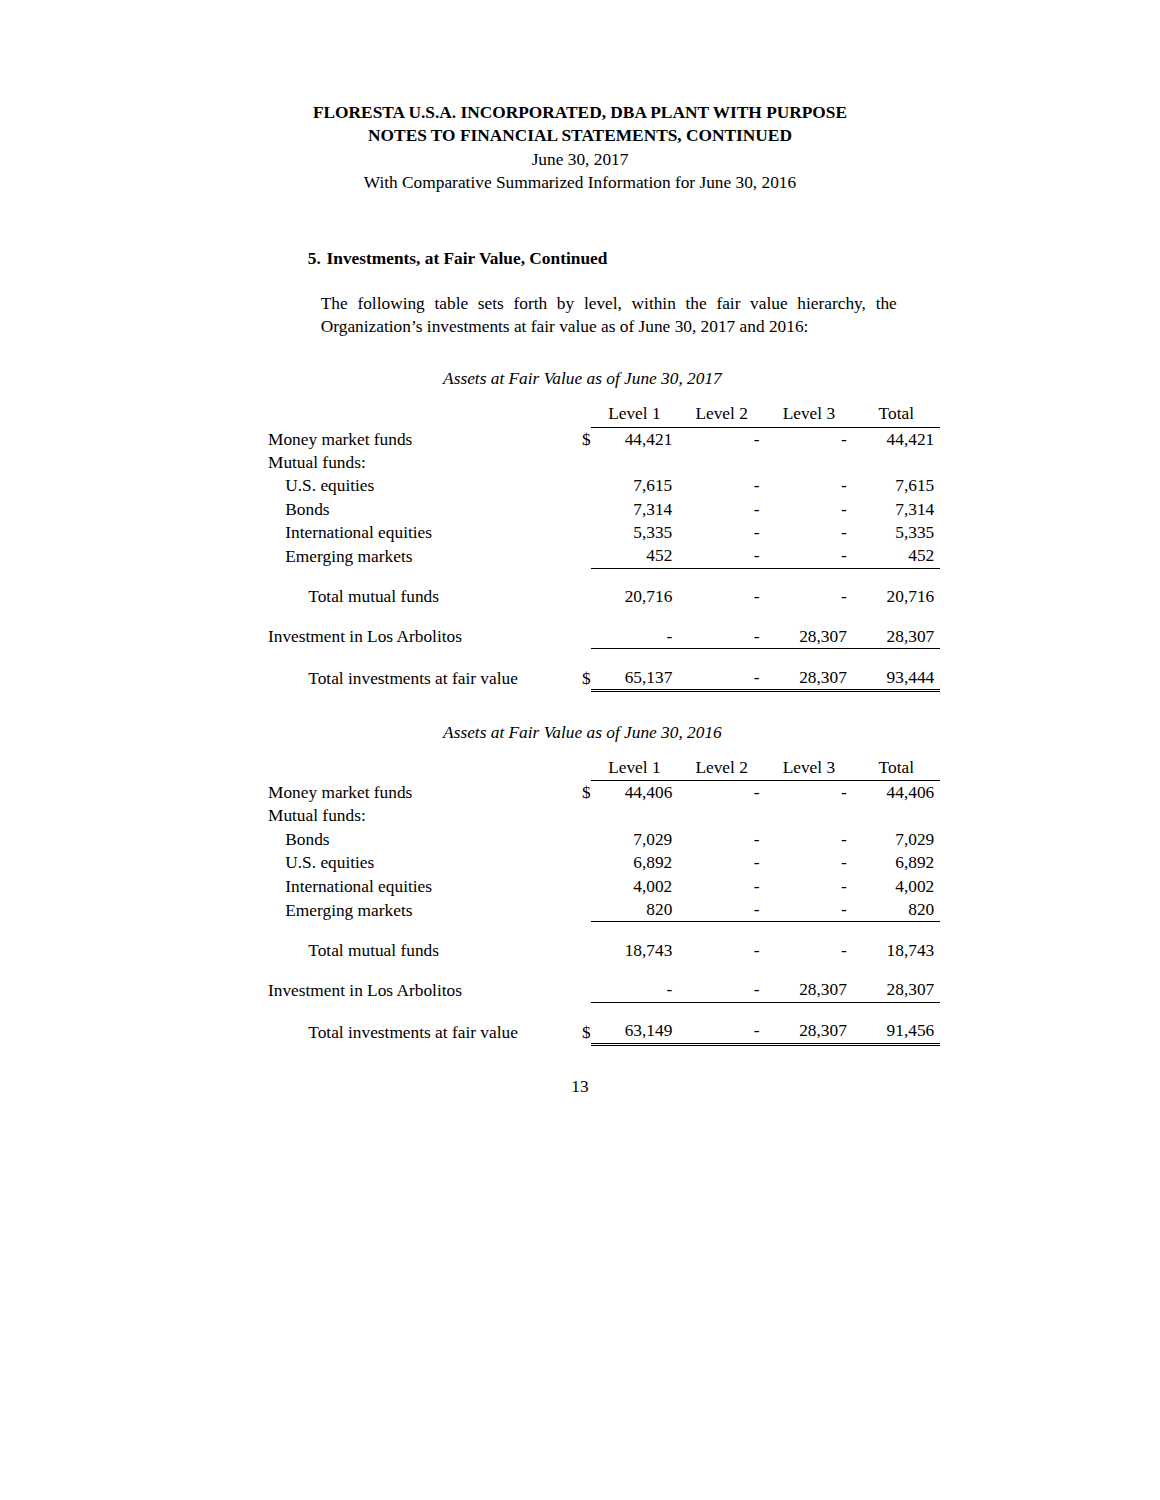Floresta U.S.A. Incorporated, dba Plant With Purpose
Notes to Financial Statements, Continued
June 30, 2017
With Comparative Summarized Information for June 30, 2016
5. Investments, at Fair Value, Continued
The following table sets forth by level, within the fair value hierarchy, the Organization’s investments at fair value as of June 30, 2017 and 2016:
Assets at Fair Value as of June 30, 2017
| | | Level 1 | Level 2 | Level 3 | Total |
| Money market funds | $ | 44,421 | - | - | 44,421 |
| Mutual funds: | | | | | |
| U.S. equities | | 7,615 | - | - | 7,615 |
| Bonds | | 7,314 | - | - | 7,314 |
| International equities | | 5,335 | - | - | 5,335 |
| Emerging markets | | 452 | - | - | 452 |
| Total mutual funds | | 20,716 | - | - | 20,716 |
| Investment in Los Arbolitos | | - | - | 28,307 | 28,307 |
| Total investments at fair value | $ | 65,137 | - | 28,307 | 93,444 |
Assets at Fair Value as of June 30, 2016
| | | Level 1 | Level 2 | Level 3 | Total |
| Money market funds | $ | 44,406 | - | - | 44,406 |
| Mutual funds: | | | | | |
| Bonds | | 7,029 | - | - | 7,029 |
| U.S. equities | | 6,892 | - | - | 6,892 |
| International equities | | 4,002 | - | - | 4,002 |
| Emerging markets | | 820 | - | - | 820 |
| Total mutual funds | | 18,743 | - | - | 18,743 |
| Investment in Los Arbolitos | | - | - | 28,307 | 28,307 |
| Total investments at fair value | $ | 63,149 | - | 28,307 | 91,456 |
13